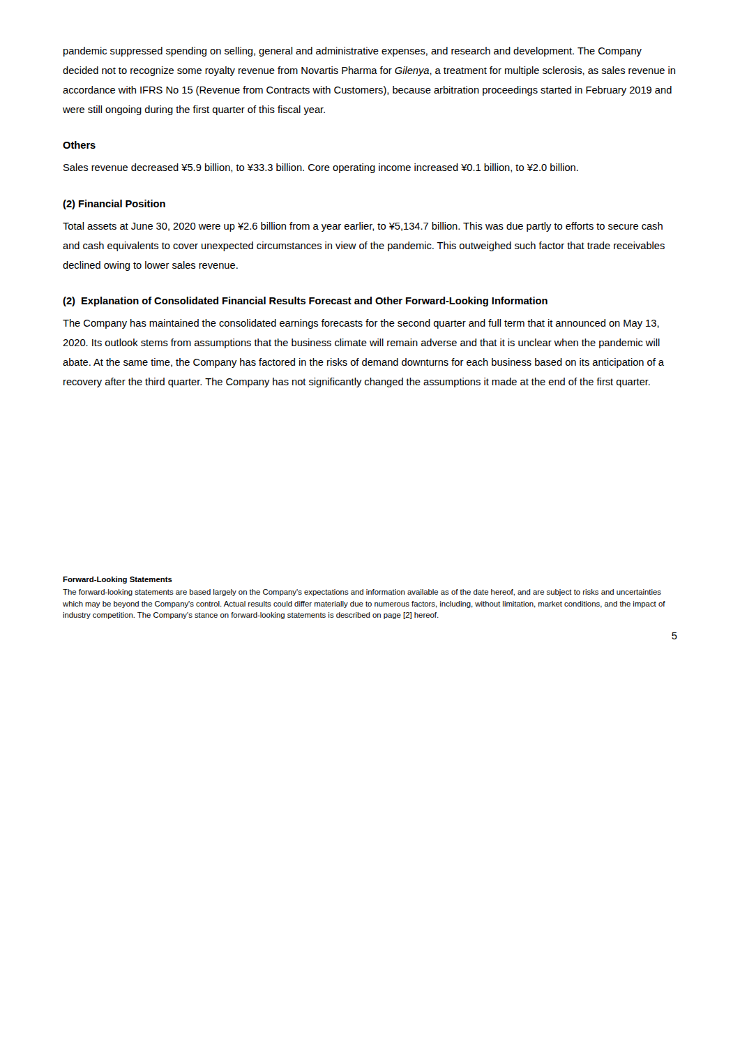pandemic suppressed spending on selling, general and administrative expenses, and research and development. The Company decided not to recognize some royalty revenue from Novartis Pharma for Gilenya, a treatment for multiple sclerosis, as sales revenue in accordance with IFRS No 15 (Revenue from Contracts with Customers), because arbitration proceedings started in February 2019 and were still ongoing during the first quarter of this fiscal year.
Others
Sales revenue decreased ¥5.9 billion, to ¥33.3 billion. Core operating income increased ¥0.1 billion, to ¥2.0 billion.
(2) Financial Position
Total assets at June 30, 2020 were up ¥2.6 billion from a year earlier, to ¥5,134.7 billion. This was due partly to efforts to secure cash and cash equivalents to cover unexpected circumstances in view of the pandemic. This outweighed such factor that trade receivables declined owing to lower sales revenue.
(2) Explanation of Consolidated Financial Results Forecast and Other Forward-Looking Information
The Company has maintained the consolidated earnings forecasts for the second quarter and full term that it announced on May 13, 2020. Its outlook stems from assumptions that the business climate will remain adverse and that it is unclear when the pandemic will abate. At the same time, the Company has factored in the risks of demand downturns for each business based on its anticipation of a recovery after the third quarter. The Company has not significantly changed the assumptions it made at the end of the first quarter.
Forward-Looking Statements
The forward-looking statements are based largely on the Company's expectations and information available as of the date hereof, and are subject to risks and uncertainties which may be beyond the Company's control. Actual results could differ materially due to numerous factors, including, without limitation, market conditions, and the impact of industry competition. The Company's stance on forward-looking statements is described on page [2] hereof.
5